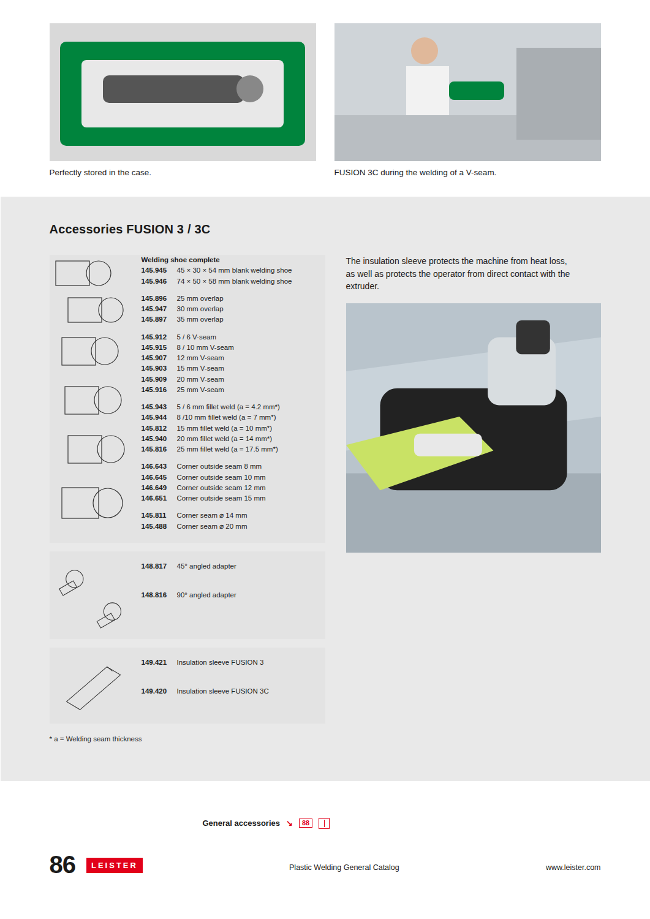Perfectly stored in the case.
FUSION 3C during the welding of a V-seam.
Accessories FUSION 3 / 3C
| | Welding shoe complete 145.945 45 × 30 × 54 mm blank welding shoe 145.946 74 × 50 × 58 mm blank welding shoe 145.896 25 mm overlap 145.947 30 mm overlap 145.897 35 mm overlap 145.912 5 / 6 V-seam 145.915 8 / 10 mm V-seam 145.907 12 mm V-seam 145.903 15 mm V-seam 145.909 20 mm V-seam 145.916 25 mm V-seam 145.943 5 / 6 mm fillet weld (a = 4.2 mm*) 145.944 8 /10 mm fillet weld (a = 7 mm*) 145.812 15 mm fillet weld (a = 10 mm*) 145.940 20 mm fillet weld (a = 14 mm*) 145.816 25 mm fillet weld (a = 17.5 mm*) 146.643 Corner outside seam 8 mm 146.645 Corner outside seam 10 mm 146.649 Corner outside seam 12 mm 146.651 Corner outside seam 15 mm 145.811 Corner seam ⌀ 14 mm 145.488 Corner seam ⌀ 20 mm |
| | 148.817 45° angled adapter 148.816 90° angled adapter |
| | 149.421 Insulation sleeve FUSION 3 149.420 Insulation sleeve FUSION 3C |
* a = Welding seam thickness
The insulation sleeve protects the machine from heat loss,
as well as protects the operator from direct contact with the
extruder.
General accessories ↘ 88
86
LEISTER
Plastic Welding General Catalog
www.leister.com